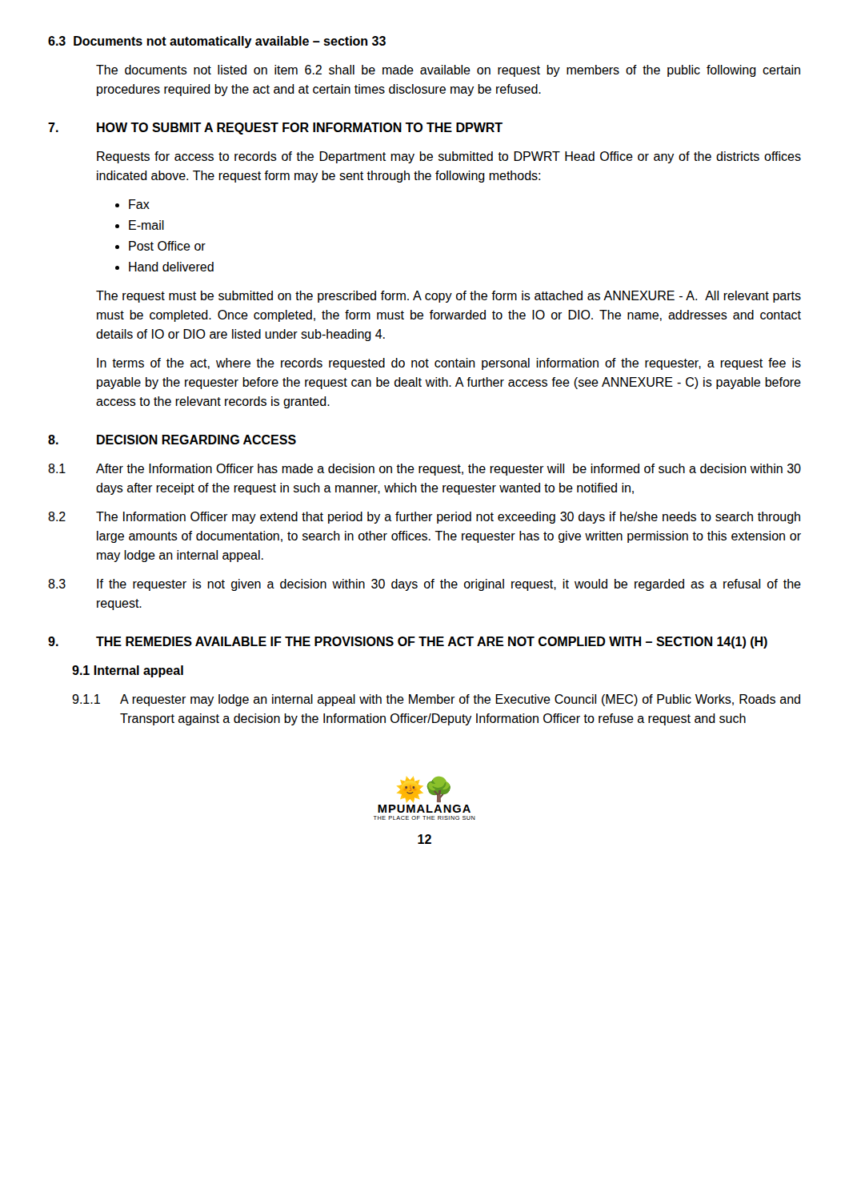6.3 Documents not automatically available – section 33
The documents not listed on item 6.2 shall be made available on request by members of the public following certain procedures required by the act and at certain times disclosure may be refused.
7. How to submit a request for information to the DPWRT
Requests for access to records of the Department may be submitted to DPWRT Head Office or any of the districts offices indicated above. The request form may be sent through the following methods:
Fax
E-mail
Post Office or
Hand delivered
The request must be submitted on the prescribed form. A copy of the form is attached as ANNEXURE - A. All relevant parts must be completed. Once completed, the form must be forwarded to the IO or DIO. The name, addresses and contact details of IO or DIO are listed under sub-heading 4.
In terms of the act, where the records requested do not contain personal information of the requester, a request fee is payable by the requester before the request can be dealt with. A further access fee (see ANNEXURE - C) is payable before access to the relevant records is granted.
8. Decision regarding access
8.1 After the Information Officer has made a decision on the request, the requester will be informed of such a decision within 30 days after receipt of the request in such a manner, which the requester wanted to be notified in,
8.2 The Information Officer may extend that period by a further period not exceeding 30 days if he/she needs to search through large amounts of documentation, to search in other offices. The requester has to give written permission to this extension or may lodge an internal appeal.
8.3 If the requester is not given a decision within 30 days of the original request, it would be regarded as a refusal of the request.
9. The remedies available if the provisions of the act are not complied with – section 14(1) (h)
9.1 Internal appeal
9.1.1 A requester may lodge an internal appeal with the Member of the Executive Council (MEC) of Public Works, Roads and Transport against a decision by the Information Officer/Deputy Information Officer to refuse a request and such
🌞🌳
MPUMALANGA
THE PLACE OF THE RISING SUN
12